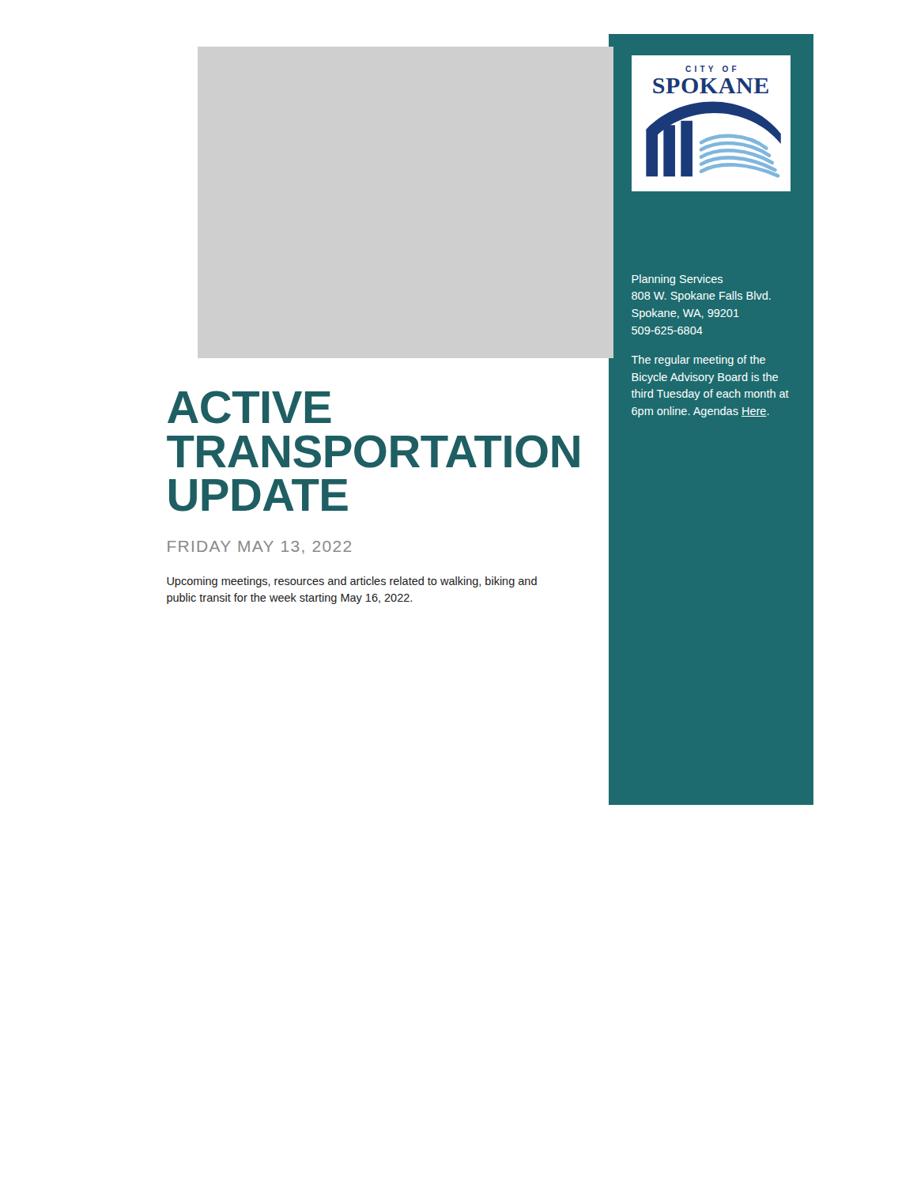Photo: bicycle locked to a signpost on a downtown sidewalk
Active
Transportation
Update
Friday May 13, 2022
Upcoming meetings, resources and articles related to walking, biking and public transit for the week starting May 16, 2022.
CITY OF
SPOKANE
Planning Services
808 W. Spokane Falls Blvd.
Spokane, WA, 99201
509-625-6804
The regular meeting of the Bicycle Advisory Board is the third Tuesday of each month at 6pm online. Agendas Here.